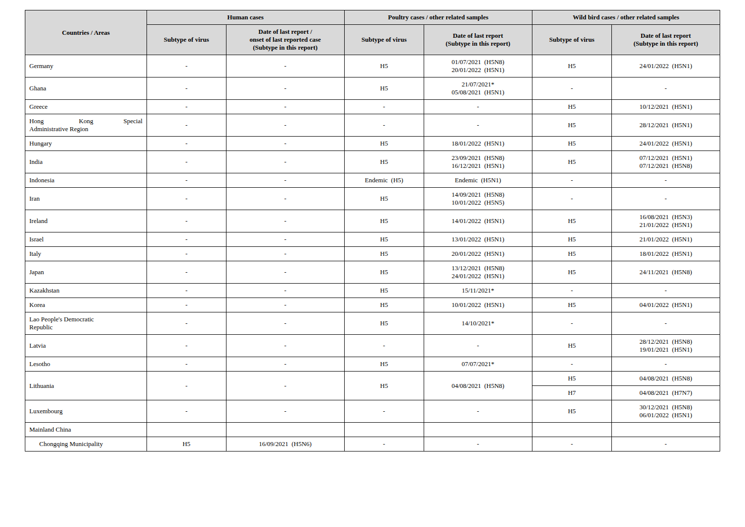| Countries / Areas | Human cases | Poultry cases / other related samples | Wild bird cases / other related samples |
| --- | --- | --- | --- |
| Subtype of virus | Date of last report / onset of last reported case (Subtype in this report) | Subtype of virus | Date of last report (Subtype in this report) | Subtype of virus | Date of last report (Subtype in this report) |
| Germany | - | - | H5 | 01/07/2021 (H5N8) 20/01/2022 (H5N1) | H5 | 24/01/2022 (H5N1) |
| Ghana | - | - | H5 | 21/07/2021* 05/08/2021 (H5N1) | - | - |
| Greece | - | - | - | - | H5 | 10/12/2021 (H5N1) |
| Hong Kong Special Administrative Region | - | - | - | - | H5 | 28/12/2021 (H5N1) |
| Hungary | - | - | H5 | 18/01/2022 (H5N1) | H5 | 24/01/2022 (H5N1) |
| India | - | - | H5 | 23/09/2021 (H5N8) 16/12/2021 (H5N1) | H5 | 07/12/2021 (H5N1) 07/12/2021 (H5N8) |
| Indonesia | - | - | Endemic (H5) | Endemic (H5N1) | - | - |
| Iran | - | - | H5 | 14/09/2021 (H5N8) 10/01/2022 (H5N5) | - | - |
| Ireland | - | - | H5 | 14/01/2022 (H5N1) | H5 | 16/08/2021 (H5N3) 21/01/2022 (H5N1) |
| Israel | - | - | H5 | 13/01/2022 (H5N1) | H5 | 21/01/2022 (H5N1) |
| Italy | - | - | H5 | 20/01/2022 (H5N1) | H5 | 18/01/2022 (H5N1) |
| Japan | - | - | H5 | 13/12/2021 (H5N8) 24/01/2022 (H5N1) | H5 | 24/11/2021 (H5N8) |
| Kazakhstan | - | - | H5 | 15/11/2021* | - | - |
| Korea | - | - | H5 | 10/01/2022 (H5N1) | H5 | 04/01/2022 (H5N1) |
| Lao People's Democratic Republic | - | - | H5 | 14/10/2021* | - | - |
| Latvia | - | - | - | - | H5 | 28/12/2021 (H5N8) 19/01/2021 (H5N1) |
| Lesotho | - | - | H5 | 07/07/2021* | - | - |
| Lithuania | - | - | H5 | 04/08/2021 (H5N8) | H5 | 04/08/2021 (H5N8) |
| H7 | 04/08/2021 (H7N7) |
| Luxembourg | - | - | - | - | H5 | 30/12/2021 (H5N8) 06/01/2022 (H5N1) |
| Mainland China | | | | | | |
| Chongqing Municipality | H5 | 16/09/2021 (H5N6) | - | - | - | - |